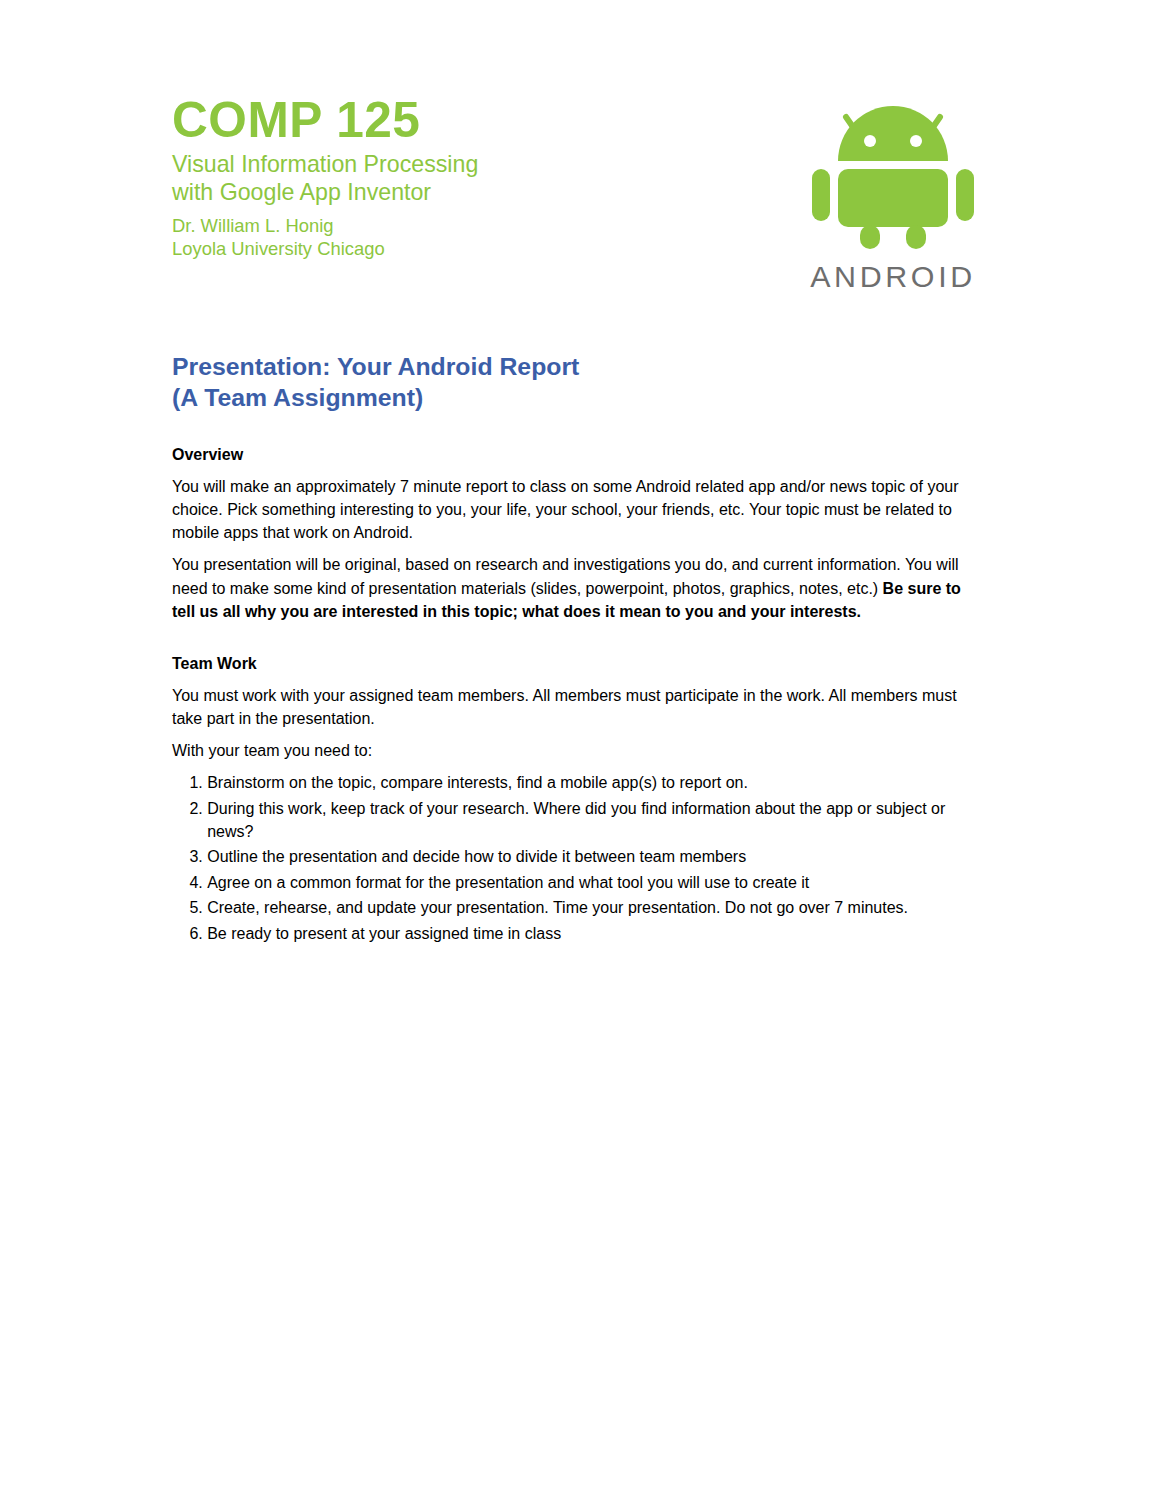COMP 125
Visual Information Processing
with Google App Inventor
Dr. William L. Honig
Loyola University Chicago
ANDROID
Presentation: Your Android Report
(A Team Assignment)
Overview
You will make an approximately 7 minute report to class on some Android related app and/or news topic of your choice. Pick something interesting to you, your life, your school, your friends, etc. Your topic must be related to mobile apps that work on Android.
You presentation will be original, based on research and investigations you do, and current information. You will need to make some kind of presentation materials (slides, powerpoint, photos, graphics, notes, etc.) Be sure to tell us all why you are interested in this topic; what does it mean to you and your interests.
Team Work
You must work with your assigned team members. All members must participate in the work. All members must take part in the presentation.
With your team you need to:
Brainstorm on the topic, compare interests, find a mobile app(s) to report on.
During this work, keep track of your research. Where did you find information about the app or subject or news?
Outline the presentation and decide how to divide it between team members
Agree on a common format for the presentation and what tool you will use to create it
Create, rehearse, and update your presentation. Time your presentation. Do not go over 7 minutes.
Be ready to present at your assigned time in class